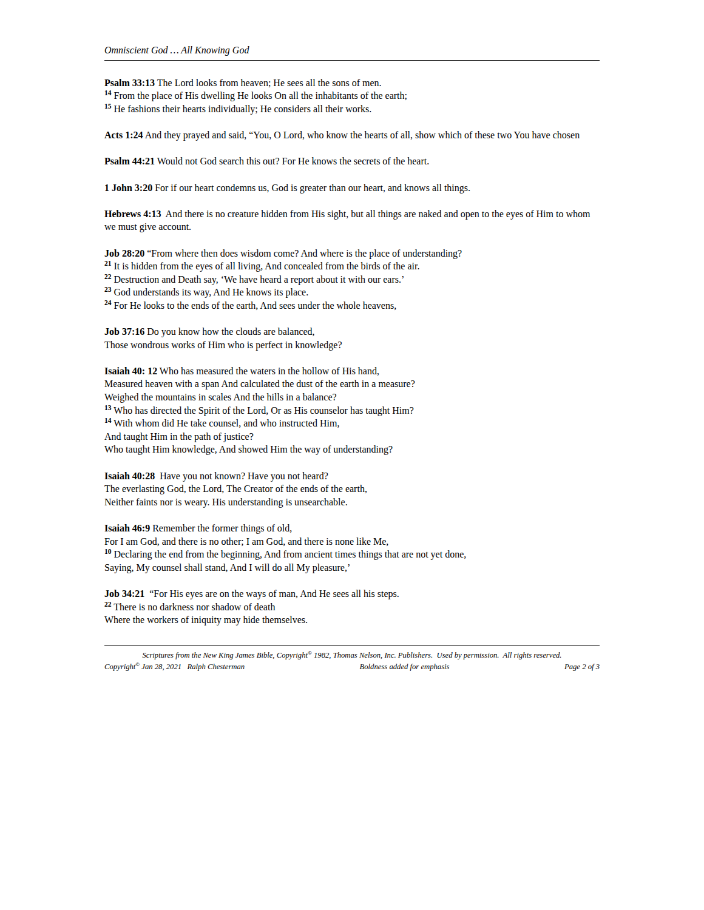Omniscient God … All Knowing God
Psalm 33:13 The Lord looks from heaven; He sees all the sons of men.
14 From the place of His dwelling He looks On all the inhabitants of the earth;
15 He fashions their hearts individually; He considers all their works.
Acts 1:24 And they prayed and said, “You, O Lord, who know the hearts of all, show which of these two You have chosen
Psalm 44:21 Would not God search this out? For He knows the secrets of the heart.
1 John 3:20 For if our heart condemns us, God is greater than our heart, and knows all things.
Hebrews 4:13 And there is no creature hidden from His sight, but all things are naked and open to the eyes of Him to whom we must give account.
Job 28:20 “From where then does wisdom come? And where is the place of understanding?
21 It is hidden from the eyes of all living, And concealed from the birds of the air.
22 Destruction and Death say, ‘We have heard a report about it with our ears.’
23 God understands its way, And He knows its place.
24 For He looks to the ends of the earth, And sees under the whole heavens,
Job 37:16 Do you know how the clouds are balanced,
Those wondrous works of Him who is perfect in knowledge?
Isaiah 40: 12 Who has measured the waters in the hollow of His hand,
Measured heaven with a span And calculated the dust of the earth in a measure?
Weighed the mountains in scales And the hills in a balance?
13 Who has directed the Spirit of the Lord, Or as His counselor has taught Him?
14 With whom did He take counsel, and who instructed Him,
And taught Him in the path of justice?
Who taught Him knowledge, And showed Him the way of understanding?
Isaiah 40:28 Have you not known? Have you not heard?
The everlasting God, the Lord, The Creator of the ends of the earth,
Neither faints nor is weary. His understanding is unsearchable.
Isaiah 46:9 Remember the former things of old,
For I am God, and there is no other; I am God, and there is none like Me,
10 Declaring the end from the beginning, And from ancient times things that are not yet done,
Saying, My counsel shall stand, And I will do all My pleasure,’
Job 34:21 “For His eyes are on the ways of man, And He sees all his steps.
22 There is no darkness nor shadow of death
Where the workers of iniquity may hide themselves.
Scriptures from the New King James Bible, Copyright© 1982, Thomas Nelson, Inc. Publishers. Used by permission. All rights reserved.
Copyright© Jan 28, 2021 Ralph Chesterman Boldness added for emphasis Page 2 of 3